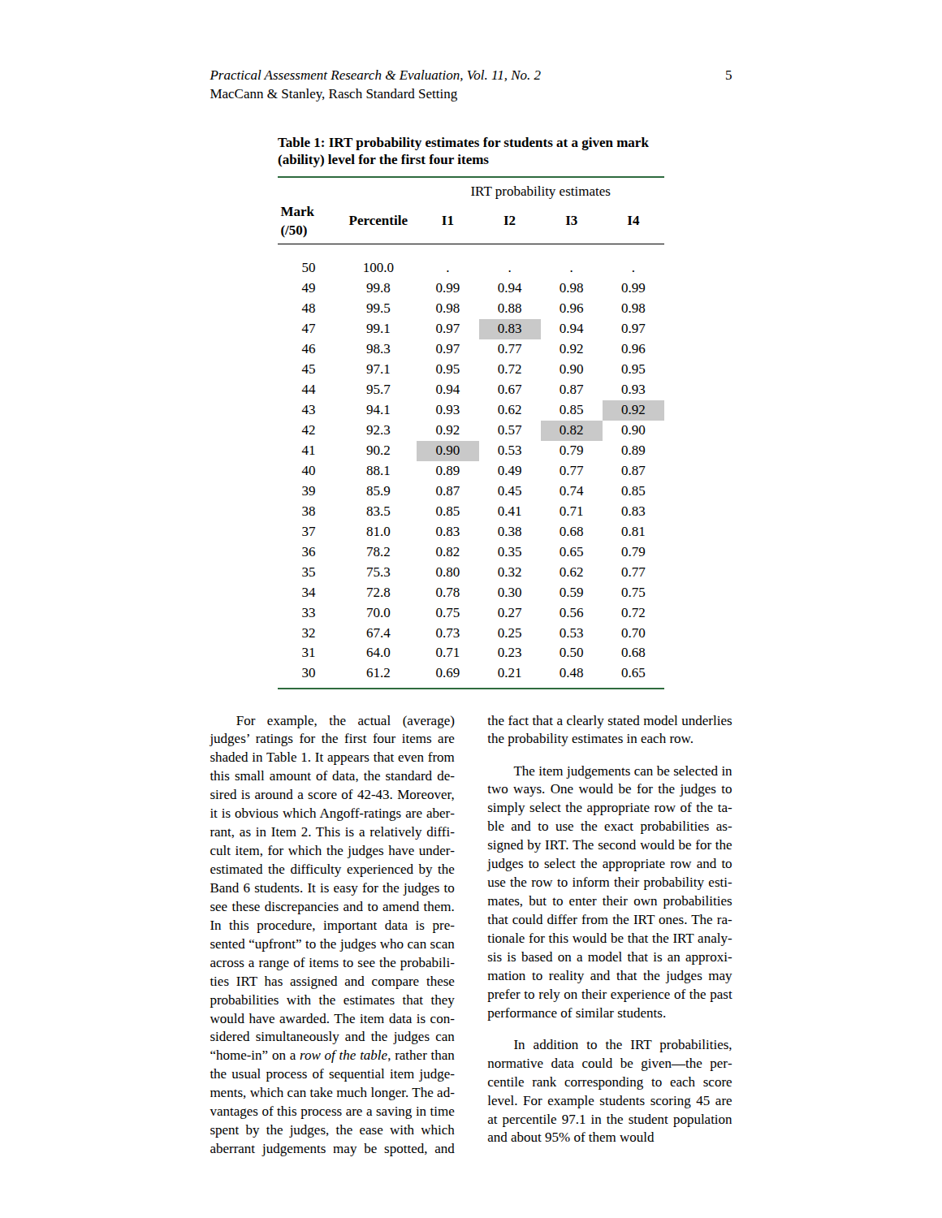Practical Assessment Research & Evaluation, Vol. 11, No. 2
MacCann & Stanley, Rasch Standard Setting
5
Table 1: IRT probability estimates for students at a given mark (ability) level for the first four items
| | IRT probability estimates |
| --- | --- |
| Mark (/50) | Percentile | I1 | I2 | I3 | I4 |
| 50 | 100.0 | . | . | . | . |
| 49 | 99.8 | 0.99 | 0.94 | 0.98 | 0.99 |
| 48 | 99.5 | 0.98 | 0.88 | 0.96 | 0.98 |
| 47 | 99.1 | 0.97 | 0.83 | 0.94 | 0.97 |
| 46 | 98.3 | 0.97 | 0.77 | 0.92 | 0.96 |
| 45 | 97.1 | 0.95 | 0.72 | 0.90 | 0.95 |
| 44 | 95.7 | 0.94 | 0.67 | 0.87 | 0.93 |
| 43 | 94.1 | 0.93 | 0.62 | 0.85 | 0.92 |
| 42 | 92.3 | 0.92 | 0.57 | 0.82 | 0.90 |
| 41 | 90.2 | 0.90 | 0.53 | 0.79 | 0.89 |
| 40 | 88.1 | 0.89 | 0.49 | 0.77 | 0.87 |
| 39 | 85.9 | 0.87 | 0.45 | 0.74 | 0.85 |
| 38 | 83.5 | 0.85 | 0.41 | 0.71 | 0.83 |
| 37 | 81.0 | 0.83 | 0.38 | 0.68 | 0.81 |
| 36 | 78.2 | 0.82 | 0.35 | 0.65 | 0.79 |
| 35 | 75.3 | 0.80 | 0.32 | 0.62 | 0.77 |
| 34 | 72.8 | 0.78 | 0.30 | 0.59 | 0.75 |
| 33 | 70.0 | 0.75 | 0.27 | 0.56 | 0.72 |
| 32 | 67.4 | 0.73 | 0.25 | 0.53 | 0.70 |
| 31 | 64.0 | 0.71 | 0.23 | 0.50 | 0.68 |
| 30 | 61.2 | 0.69 | 0.21 | 0.48 | 0.65 |
For example, the actual (average) judges’ ratings for the first four items are shaded in Table 1. It appears that even from this small amount of data, the standard desired is around a score of 42-43. Moreover, it is obvious which Angoff-ratings are aberrant, as in Item 2. This is a relatively difficult item, for which the judges have under-estimated the difficulty experienced by the Band 6 students. It is easy for the judges to see these discrepancies and to amend them. In this procedure, important data is presented “upfront” to the judges who can scan across a range of items to see the probabilities IRT has assigned and compare these probabilities with the estimates that they would have awarded. The item data is considered simultaneously and the judges can “home-in” on a row of the table, rather than the usual process of sequential item judgements, which can take much longer. The advantages of this process are a saving in time spent by the judges, the ease with which aberrant judgements may be spotted, and the fact that a clearly stated model underlies the probability estimates in each row.
The item judgements can be selected in two ways. One would be for the judges to simply select the appropriate row of the table and to use the exact probabilities assigned by IRT. The second would be for the judges to select the appropriate row and to use the row to inform their probability estimates, but to enter their own probabilities that could differ from the IRT ones. The rationale for this would be that the IRT analysis is based on a model that is an approximation to reality and that the judges may prefer to rely on their experience of the past performance of similar students.
In addition to the IRT probabilities, normative data could be given—the percentile rank corresponding to each score level. For example students scoring 45 are at percentile 97.1 in the student population and about 95% of them would